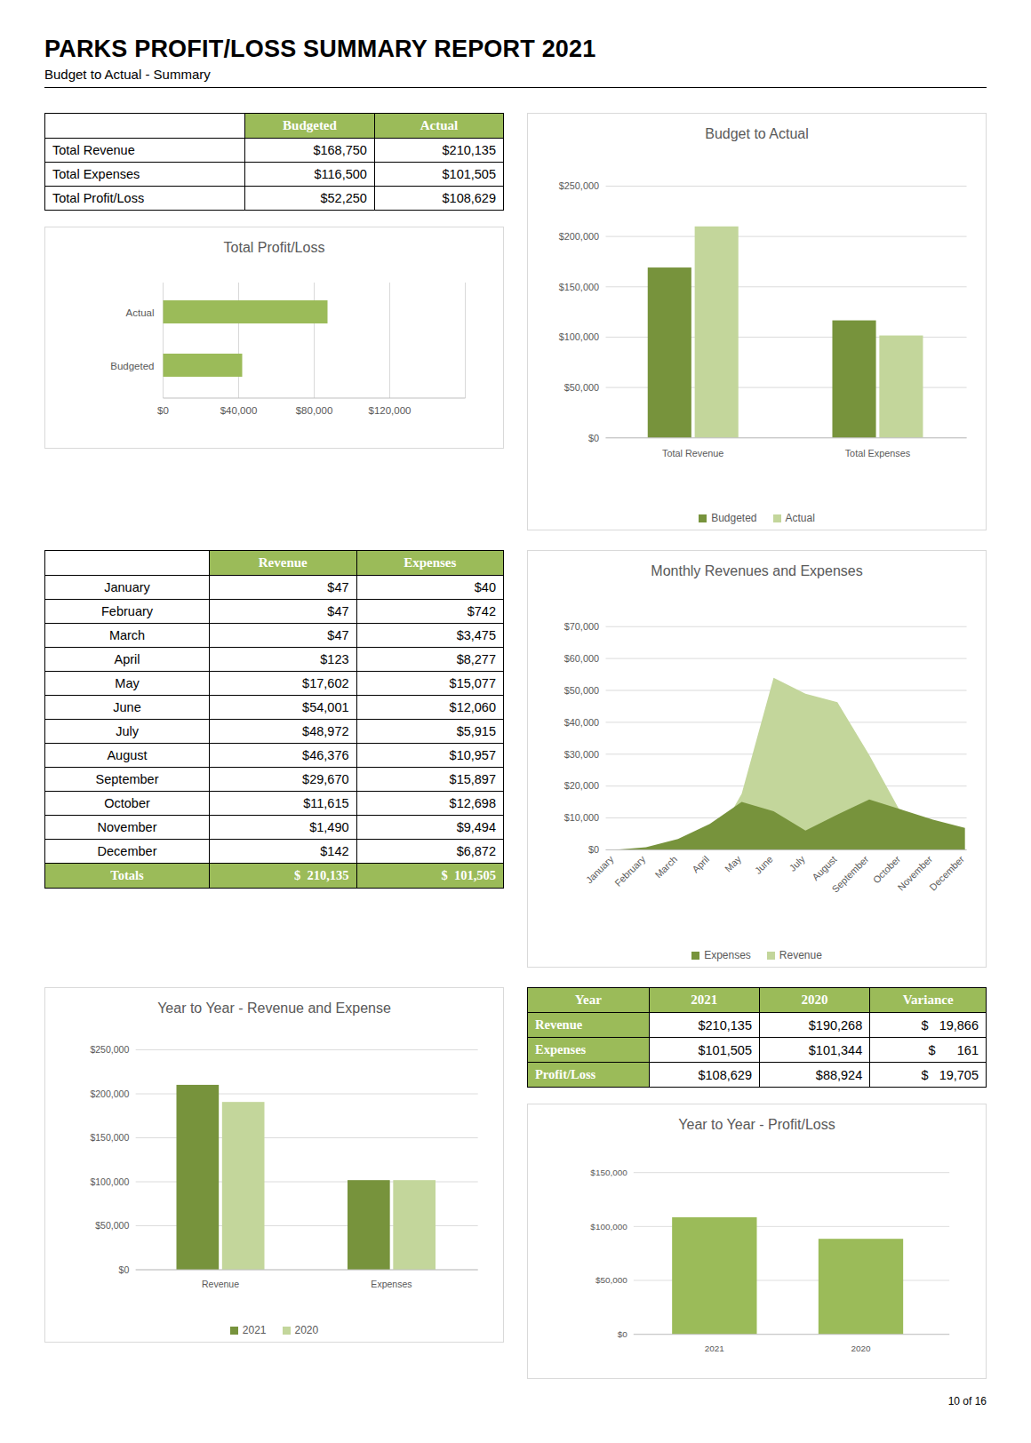PARKS PROFIT/LOSS SUMMARY REPORT 2021
Budget to Actual - Summary
| | Budgeted | Actual |
| --- | --- | --- |
| Total Revenue | $168,750 | $210,135 |
| Total Expenses | $116,500 | $101,505 |
| Total Profit/Loss | $52,250 | $108,629 |
Total Profit/Loss
Actual Budgeted $0 $40,000 $80,000 $120,000
Budget to Actual
$0 $50,000 $100,000 $150,000 $200,000 $250,000 Total Revenue Total Expenses
Budgeted
Actual
| | Revenue | Expenses |
| --- | --- | --- |
| January | $47 | $40 |
| February | $47 | $742 |
| March | $47 | $3,475 |
| April | $123 | $8,277 |
| May | $17,602 | $15,077 |
| June | $54,001 | $12,060 |
| July | $48,972 | $5,915 |
| August | $46,376 | $10,957 |
| September | $29,670 | $15,897 |
| October | $11,615 | $12,698 |
| November | $1,490 | $9,494 |
| December | $142 | $6,872 |
| Totals | $ 210,135 | $ 101,505 |
Monthly Revenues and Expenses
$0 $10,000 $20,000 $30,000 $40,000 $50,000 $60,000 $70,000 January February March April May June July August September October November December
Expenses
Revenue
Year to Year - Revenue and Expense
$0 $50,000 $100,000 $150,000 $200,000 $250,000 Revenue Expenses
2021
2020
| Year | 2021 | 2020 | Variance |
| --- | --- | --- | --- |
| Revenue | $210,135 | $190,268 | $ 19,866 |
| Expenses | $101,505 | $101,344 | $ 161 |
| Profit/Loss | $108,629 | $88,924 | $ 19,705 |
Year to Year - Profit/Loss
$0 $50,000 $100,000 $150,000 2021 2020
10 of 16